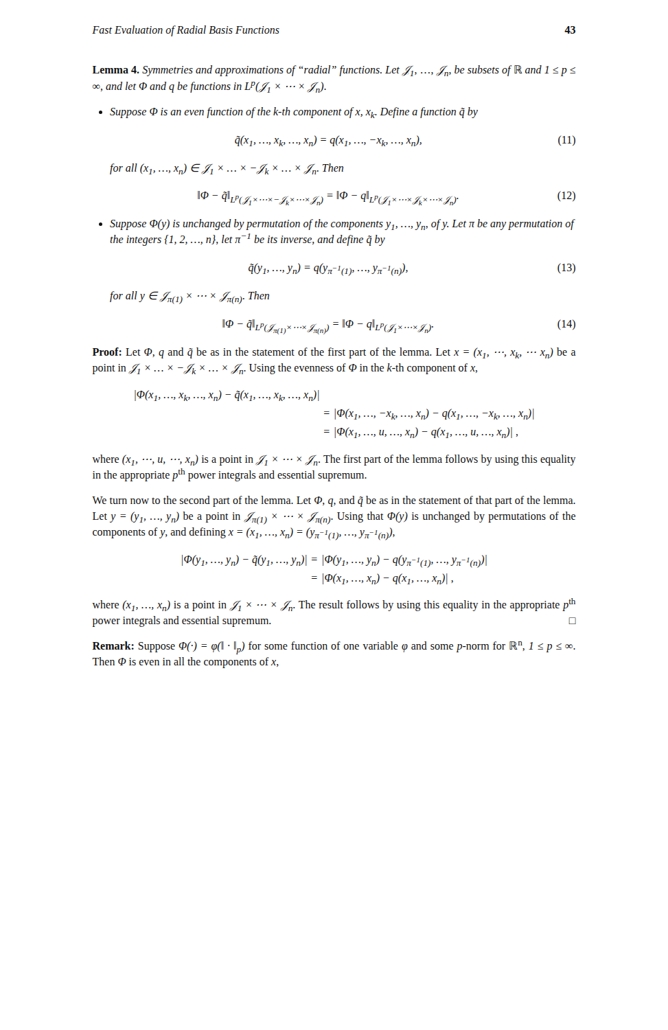Fast Evaluation of Radial Basis Functions 43
Lemma 4. Symmetries and approximations of “radial” functions. Let 𝒥1, …, 𝒥n, be subsets of ℝ and 1 ≤ p ≤ ∞, and let Φ and q be functions in Lp(𝒥1 × ⋯ × 𝒥n).
Suppose Φ is an even function of the k-th component of x, xk. Define a function q̃ by
q̃(x1, …, xk, …, xn) = q(x1, …, −xk, …, xn),
(11)
for all (x1, …, xn) ∈ 𝒥1 × … × −𝒥k × … × 𝒥n. Then
‖Φ − q̃‖Lp(𝒥1×⋯×−𝒥k×⋯×𝒥n) = ‖Φ − q‖Lp(𝒥1×⋯×𝒥k×⋯×𝒥n).
(12)
Suppose Φ(y) is unchanged by permutation of the components y1, …, yn, of y. Let π be any permutation of the integers {1, 2, …, n}, let π−1 be its inverse, and define q̃ by
q̃(y1, …, yn) = q(yπ−1(1), …, yπ−1(n)),
(13)
for all y ∈ 𝒥π(1) × ⋯ × 𝒥π(n). Then
‖Φ − q̃‖Lp(𝒥π(1)×⋯×𝒥π(n)) = ‖Φ − q‖Lp(𝒥1×⋯×𝒥n).
(14)
Proof: Let Φ, q and q̃ be as in the statement of the first part of the lemma. Let x = (x1, ⋯, xk, ⋯ xn) be a point in 𝒥1 × … × −𝒥k × … × 𝒥n. Using the evenness of Φ in the k-th component of x,
|Φ(x1, …, xk, …, xn) − q̃(x1, …, xk, …, xn)|
= |Φ(x1, …, −xk, …, xn) − q(x1, …, −xk, …, xn)|
= |Φ(x1, …, u, …, xn) − q(x1, …, u, …, xn)| ,
where (x1, ⋯, u, ⋯, xn) is a point in 𝒥1 × ⋯ × 𝒥n. The first part of the lemma follows by using this equality in the appropriate pth power integrals and essential supremum.
We turn now to the second part of the lemma. Let Φ, q, and q̃ be as in the statement of that part of the lemma. Let y = (y1, …, yn) be a point in 𝒥π(1) × ⋯ × 𝒥π(n). Using that Φ(y) is unchanged by permutations of the components of y, and defining x = (x1, …, xn) = (yπ−1(1), …, yπ−1(n)),
|Φ(y1, …, yn) − q̃(y1, …, yn)| = |Φ(y1, …, yn) − q(yπ−1(1), …, yπ−1(n))|
= |Φ(x1, …, xn) − q(x1, …, xn)| ,
where (x1, …, xn) is a point in 𝒥1 × ⋯ × 𝒥n. The result follows by using this equality in the appropriate pth power integrals and essential supremum. □
Remark: Suppose Φ(·) = φ(‖ · ‖p) for some function of one variable φ and some p-norm for ℝn, 1 ≤ p ≤ ∞. Then Φ is even in all the components of x,